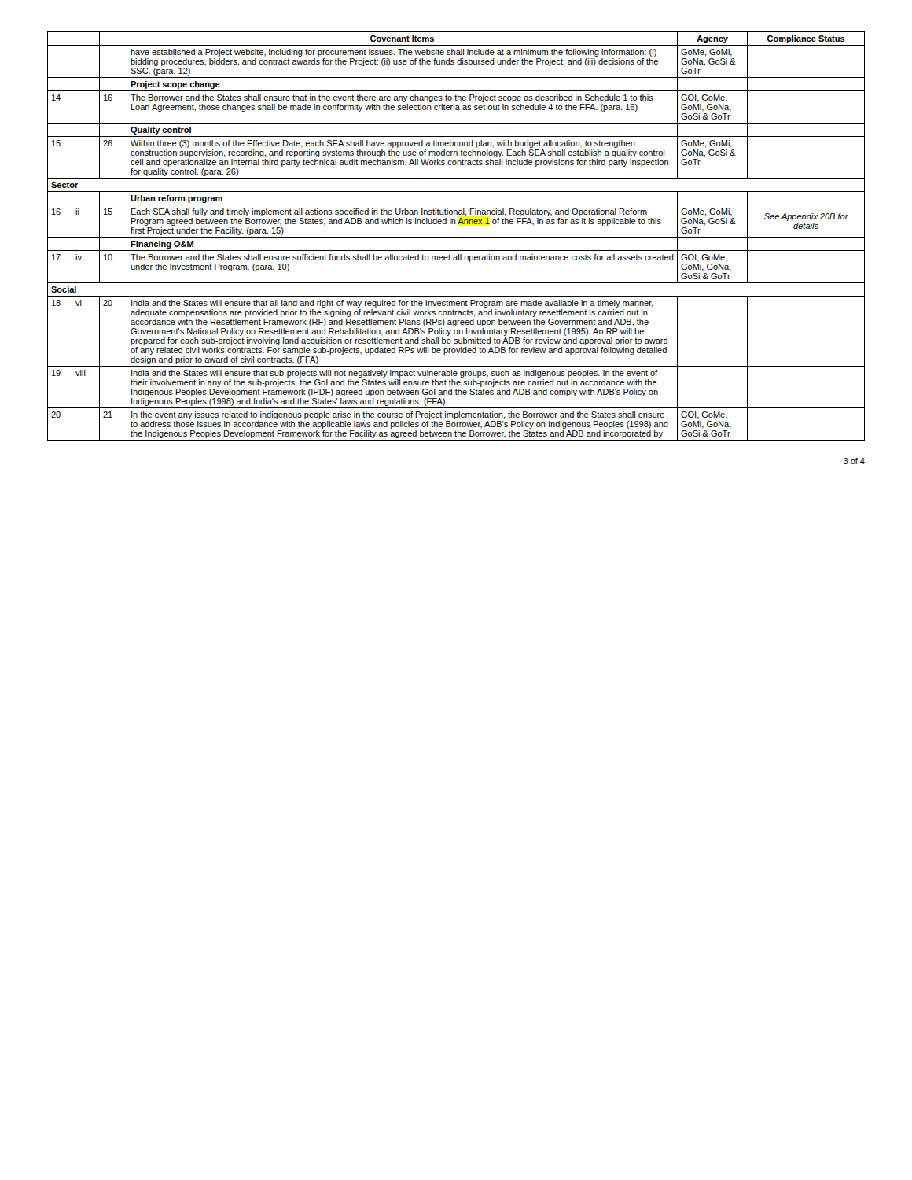| | | | Covenant Items | Agency | Compliance Status |
| --- | --- | --- | --- | --- | --- |
| | | | have established a Project website, including for procurement issues. The website shall include at a minimum the following information: (i) bidding procedures, bidders, and contract awards for the Project; (ii) use of the funds disbursed under the Project; and (iii) decisions of the SSC. (para. 12) | GoMe, GoMi, GoNa, GoSi & GoTr | |
| | | | Project scope change | | |
| 14 | | 16 | The Borrower and the States shall ensure that in the event there are any changes to the Project scope as described in Schedule 1 to this Loan Agreement, those changes shall be made in conformity with the selection criteria as set out in schedule 4 to the FFA. (para. 16) | GOI, GoMe, GoMi, GoNa, GoSi & GoTr | |
| | | | Quality control | | |
| 15 | | 26 | Within three (3) months of the Effective Date, each SEA shall have approved a timebound plan, with budget allocation, to strengthen construction supervision, recording, and reporting systems through the use of modern technology. Each SEA shall establish a quality control cell and operationalize an internal third party technical audit mechanism. All Works contracts shall include provisions for third party inspection for quality control. (para. 26) | GoMe, GoMi, GoNa, GoSi & GoTr | |
| Sector |
| | | | Urban reform program | | |
| 16 | ii | 15 | Each SEA shall fully and timely implement all actions specified in the Urban Institutional, Financial, Regulatory, and Operational Reform Program agreed between the Borrower, the States, and ADB and which is included in Annex 1 of the FFA, in as far as it is applicable to this first Project under the Facility. (para. 15) | GoMe, GoMi, GoNa, GoSi & GoTr | See Appendix 20B for details |
| | | | Financing O&M | | |
| 17 | iv | 10 | The Borrower and the States shall ensure sufficient funds shall be allocated to meet all operation and maintenance costs for all assets created under the Investment Program. (para. 10) | GOI, GoMe, GoMi, GoNa, GoSi & GoTr | |
| Social |
| 18 | vi | 20 | India and the States will ensure that all land and right-of-way required for the Investment Program are made available in a timely manner, adequate compensations are provided prior to the signing of relevant civil works contracts, and involuntary resettlement is carried out in accordance with the Resettlement Framework (RF) and Resettlement Plans (RPs) agreed upon between the Government and ADB, the Government's National Policy on Resettlement and Rehabilitation, and ADB's Policy on Involuntary Resettlement (1995). An RP will be prepared for each sub-project involving land acquisition or resettlement and shall be submitted to ADB for review and approval prior to award of any related civil works contracts. For sample sub-projects, updated RPs will be provided to ADB for review and approval following detailed design and prior to award of civil contracts. (FFA) | | |
| 19 | viii | | India and the States will ensure that sub-projects will not negatively impact vulnerable groups, such as indigenous peoples. In the event of their involvement in any of the sub-projects, the GoI and the States will ensure that the sub-projects are carried out in accordance with the Indigenous Peoples Development Framework (IPDF) agreed upon between GoI and the States and ADB and comply with ADB's Policy on Indigenous Peoples (1998) and India's and the States' laws and regulations. (FFA) | | |
| 20 | | 21 | In the event any issues related to indigenous people arise in the course of Project implementation, the Borrower and the States shall ensure to address those issues in accordance with the applicable laws and policies of the Borrower, ADB's Policy on Indigenous Peoples (1998) and the Indigenous Peoples Development Framework for the Facility as agreed between the Borrower, the States and ADB and incorporated by | GOI, GoMe, GoMi, GoNa, GoSi & GoTr | |
3 of 4